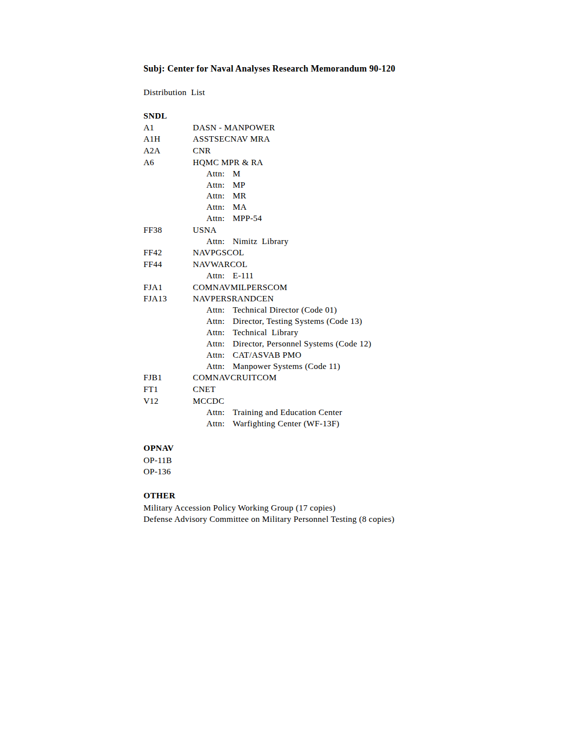Subj: Center for Naval Analyses Research Memorandum 90-120
Distribution List
SNDL
| A1 | DASN - MANPOWER |
| A1H | ASSTSECNAV MRA |
| A2A | CNR |
| A6 | HQMC MPR & RA Attn: M Attn: MP Attn: MR Attn: MA Attn: MPP-54 |
| FF38 | USNA Attn: Nimitz Library |
| FF42 | NAVPGSCOL |
| FF44 | NAVWARCOL Attn: E-111 |
| FJA1 | COMNAVMILPERSCOM |
| FJA13 | NAVPERSRANDCEN Attn: Technical Director (Code 01) Attn: Director, Testing Systems (Code 13) Attn: Technical Library Attn: Director, Personnel Systems (Code 12) Attn: CAT/ASVAB PMO Attn: Manpower Systems (Code 11) |
| FJB1 | COMNAVCRUITCOM |
| FT1 | CNET |
| V12 | MCCDC Attn: Training and Education Center Attn: Warfighting Center (WF-13F) |
OPNAV
OP-11B
OP-136
OTHER
Military Accession Policy Working Group (17 copies)
Defense Advisory Committee on Military Personnel Testing (8 copies)